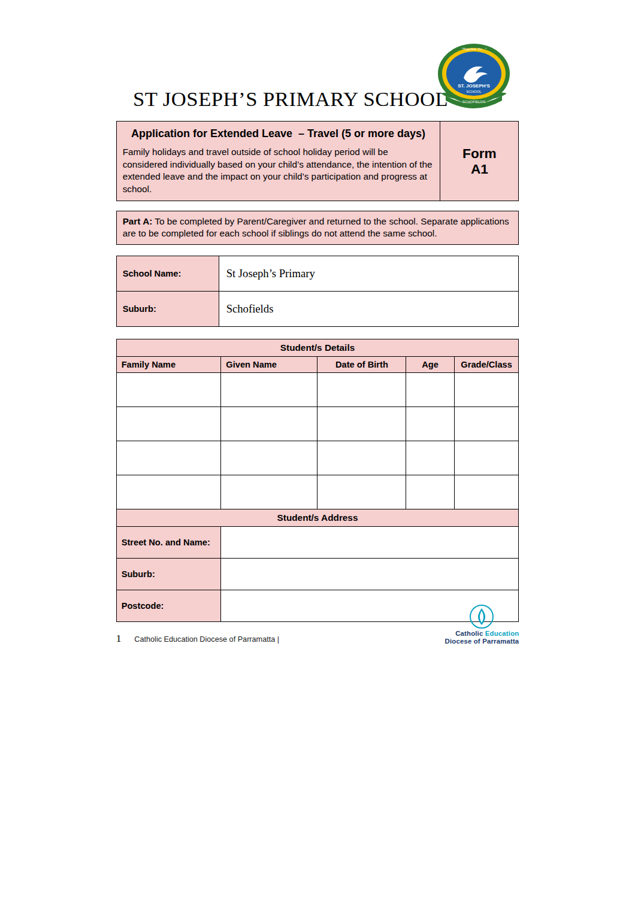"Together for..." ST. JOSEPH'S SCHOOL SCHOFIELDS
ST JOSEPH’S PRIMARY SCHOOL
| Application for Extended Leave – Travel (5 or more days) Family holidays and travel outside of school holiday period will be considered individually based on your child’s attendance, the intention of the extended leave and the impact on your child’s participation and progress at school. | Form A1 |
| Part A: To be completed by Parent/Caregiver and returned to the school. Separate applications are to be completed for each school if siblings do not attend the same school. |
| School Name: | St Joseph’s Primary |
| Suburb: | Schofields |
| Student/s Details |
| Family Name | Given Name | Date of Birth | Age | Grade/Class |
| Student/s Address |
| Street No. and Name: | |
| Suburb: | |
| Postcode: | |
1 Catholic Education Diocese of Parramatta |
Catholic Education
Diocese of Parramatta